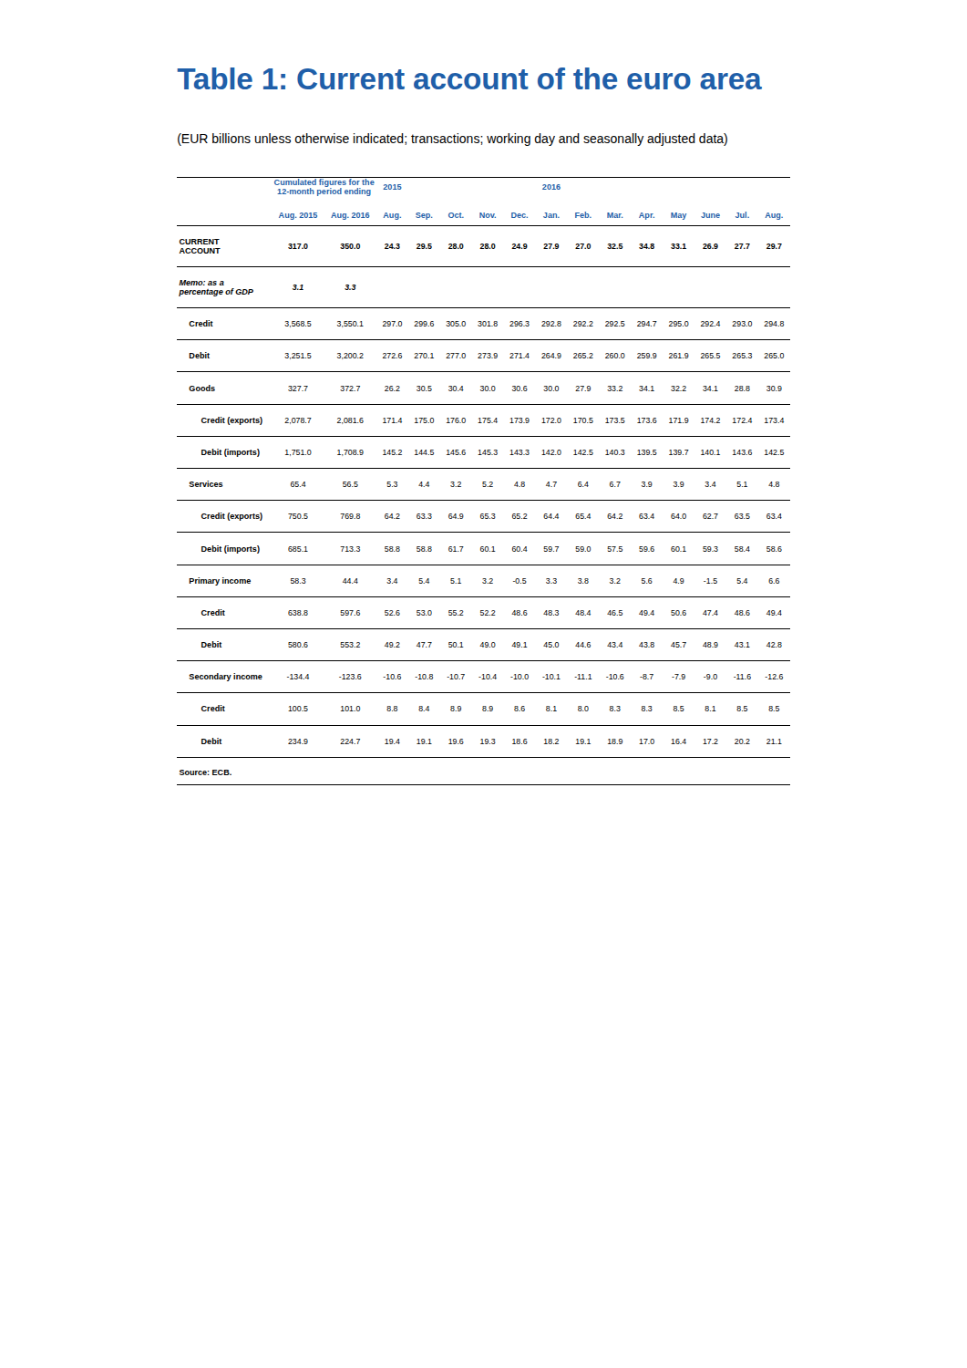Table 1: Current account of the euro area
(EUR billions unless otherwise indicated; transactions; working day and seasonally adjusted data)
| | Cumulated figures for the 12-month period ending | 2015 | | | | | 2016 | | | | | | | |
| --- | --- | --- | --- | --- | --- | --- | --- | --- | --- | --- | --- | --- | --- | --- |
| | Aug. 2015 | Aug. 2016 | Aug. | Sep. | Oct. | Nov. | Dec. | Jan. | Feb. | Mar. | Apr. | May | June | Jul. | Aug. |
| CURRENT ACCOUNT | 317.0 | 350.0 | 24.3 | 29.5 | 28.0 | 28.0 | 24.9 | 27.9 | 27.0 | 32.5 | 34.8 | 33.1 | 26.9 | 27.7 | 29.7 |
| Memo: as a percentage of GDP | 3.1 | 3.3 | | | | | | | | | | | | | |
| Credit | 3,568.5 | 3,550.1 | 297.0 | 299.6 | 305.0 | 301.8 | 296.3 | 292.8 | 292.2 | 292.5 | 294.7 | 295.0 | 292.4 | 293.0 | 294.8 |
| Debit | 3,251.5 | 3,200.2 | 272.6 | 270.1 | 277.0 | 273.9 | 271.4 | 264.9 | 265.2 | 260.0 | 259.9 | 261.9 | 265.5 | 265.3 | 265.0 |
| Goods | 327.7 | 372.7 | 26.2 | 30.5 | 30.4 | 30.0 | 30.6 | 30.0 | 27.9 | 33.2 | 34.1 | 32.2 | 34.1 | 28.8 | 30.9 |
| Credit (exports) | 2,078.7 | 2,081.6 | 171.4 | 175.0 | 176.0 | 175.4 | 173.9 | 172.0 | 170.5 | 173.5 | 173.6 | 171.9 | 174.2 | 172.4 | 173.4 |
| Debit (imports) | 1,751.0 | 1,708.9 | 145.2 | 144.5 | 145.6 | 145.3 | 143.3 | 142.0 | 142.5 | 140.3 | 139.5 | 139.7 | 140.1 | 143.6 | 142.5 |
| Services | 65.4 | 56.5 | 5.3 | 4.4 | 3.2 | 5.2 | 4.8 | 4.7 | 6.4 | 6.7 | 3.9 | 3.9 | 3.4 | 5.1 | 4.8 |
| Credit (exports) | 750.5 | 769.8 | 64.2 | 63.3 | 64.9 | 65.3 | 65.2 | 64.4 | 65.4 | 64.2 | 63.4 | 64.0 | 62.7 | 63.5 | 63.4 |
| Debit (imports) | 685.1 | 713.3 | 58.8 | 58.8 | 61.7 | 60.1 | 60.4 | 59.7 | 59.0 | 57.5 | 59.6 | 60.1 | 59.3 | 58.4 | 58.6 |
| Primary income | 58.3 | 44.4 | 3.4 | 5.4 | 5.1 | 3.2 | -0.5 | 3.3 | 3.8 | 3.2 | 5.6 | 4.9 | -1.5 | 5.4 | 6.6 |
| Credit | 638.8 | 597.6 | 52.6 | 53.0 | 55.2 | 52.2 | 48.6 | 48.3 | 48.4 | 46.5 | 49.4 | 50.6 | 47.4 | 48.6 | 49.4 |
| Debit | 580.6 | 553.2 | 49.2 | 47.7 | 50.1 | 49.0 | 49.1 | 45.0 | 44.6 | 43.4 | 43.8 | 45.7 | 48.9 | 43.1 | 42.8 |
| Secondary income | -134.4 | -123.6 | -10.6 | -10.8 | -10.7 | -10.4 | -10.0 | -10.1 | -11.1 | -10.6 | -8.7 | -7.9 | -9.0 | -11.6 | -12.6 |
| Credit | 100.5 | 101.0 | 8.8 | 8.4 | 8.9 | 8.9 | 8.6 | 8.1 | 8.0 | 8.3 | 8.3 | 8.5 | 8.1 | 8.5 | 8.5 |
| Debit | 234.9 | 224.7 | 19.4 | 19.1 | 19.6 | 19.3 | 18.6 | 18.2 | 19.1 | 18.9 | 17.0 | 16.4 | 17.2 | 20.2 | 21.1 |
| Source: ECB. |